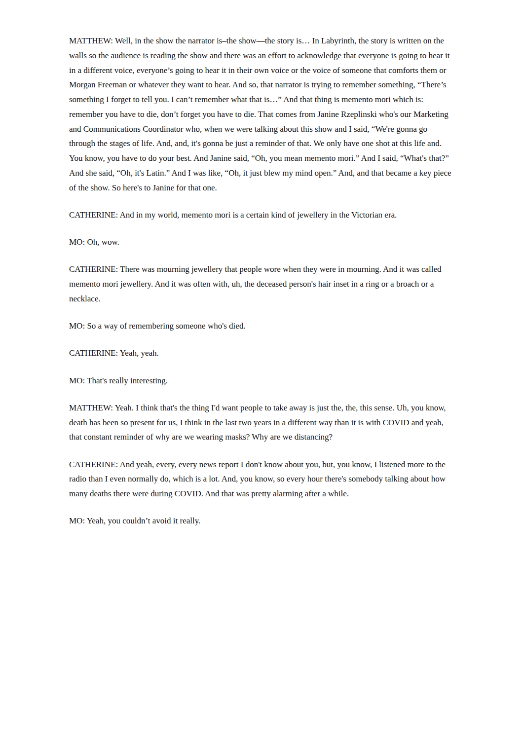MATTHEW: Well, in the show the narrator is–the show—the story is… In Labyrinth, the story is written on the walls so the audience is reading the show and there was an effort to acknowledge that everyone is going to hear it in a different voice, everyone’s going to hear it in their own voice or the voice of someone that comforts them or Morgan Freeman or whatever they want to hear. And so, that narrator is trying to remember something, “There’s something I forget to tell you. I can’t remember what that is…” And that thing is memento mori which is: remember you have to die, don’t forget you have to die. That comes from Janine Rzeplinski who's our Marketing and Communications Coordinator who, when we were talking about this show and I said, “We're gonna go through the stages of life. And, and, it's gonna be just a reminder of that. We only have one shot at this life and. You know, you have to do your best. And Janine said, “Oh, you mean memento mori.” And I said, “What's that?” And she said, “Oh, it's Latin.” And I was like, “Oh, it just blew my mind open.” And, and that became a key piece of the show. So here's to Janine for that one.
CATHERINE: And in my world, memento mori is a certain kind of jewellery in the Victorian era.
MO: Oh, wow.
CATHERINE: There was mourning jewellery that people wore when they were in mourning. And it was called memento mori jewellery. And it was often with, uh, the deceased person's hair inset in a ring or a broach or a necklace.
MO: So a way of remembering someone who's died.
CATHERINE: Yeah, yeah.
MO: That's really interesting.
MATTHEW: Yeah. I think that's the thing I'd want people to take away is just the, the, this sense. Uh, you know, death has been so present for us, I think in the last two years in a different way than it is with COVID and yeah, that constant reminder of why are we wearing masks? Why are we distancing?
CATHERINE: And yeah, every, every news report I don't know about you, but, you know, I listened more to the radio than I even normally do, which is a lot. And, you know, so every hour there's somebody talking about how many deaths there were during COVID. And that was pretty alarming after a while.
MO: Yeah, you couldn’t avoid it really.